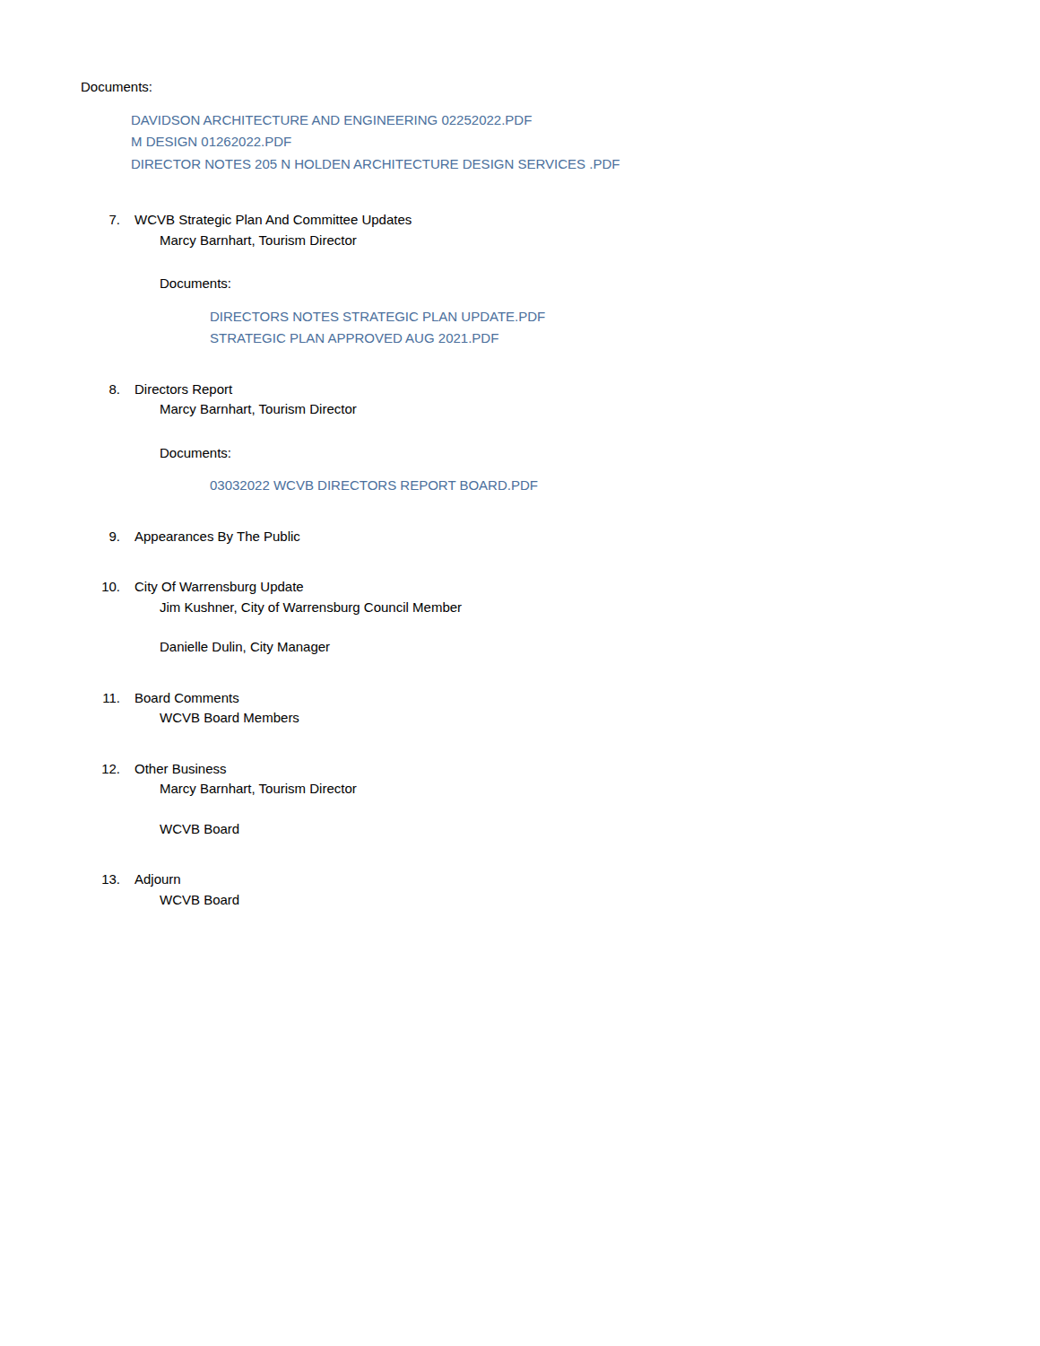Documents:
DAVIDSON ARCHITECTURE AND ENGINEERING 02252022.PDF
M DESIGN 01262022.PDF
DIRECTOR NOTES 205 N HOLDEN ARCHITECTURE DESIGN SERVICES .PDF
7.
WCVB Strategic Plan And Committee Updates
Marcy Barnhart, Tourism Director
Documents:
DIRECTORS NOTES STRATEGIC PLAN UPDATE.PDF
STRATEGIC PLAN APPROVED AUG 2021.PDF
8.
Directors Report
Marcy Barnhart, Tourism Director
Documents:
03032022 WCVB DIRECTORS REPORT BOARD.PDF
9.
Appearances By The Public
10.
City Of Warrensburg Update
Jim Kushner, City of Warrensburg Council Member
Danielle Dulin, City Manager
11.
Board Comments
WCVB Board Members
12.
Other Business
Marcy Barnhart, Tourism Director
WCVB Board
13.
Adjourn
WCVB Board